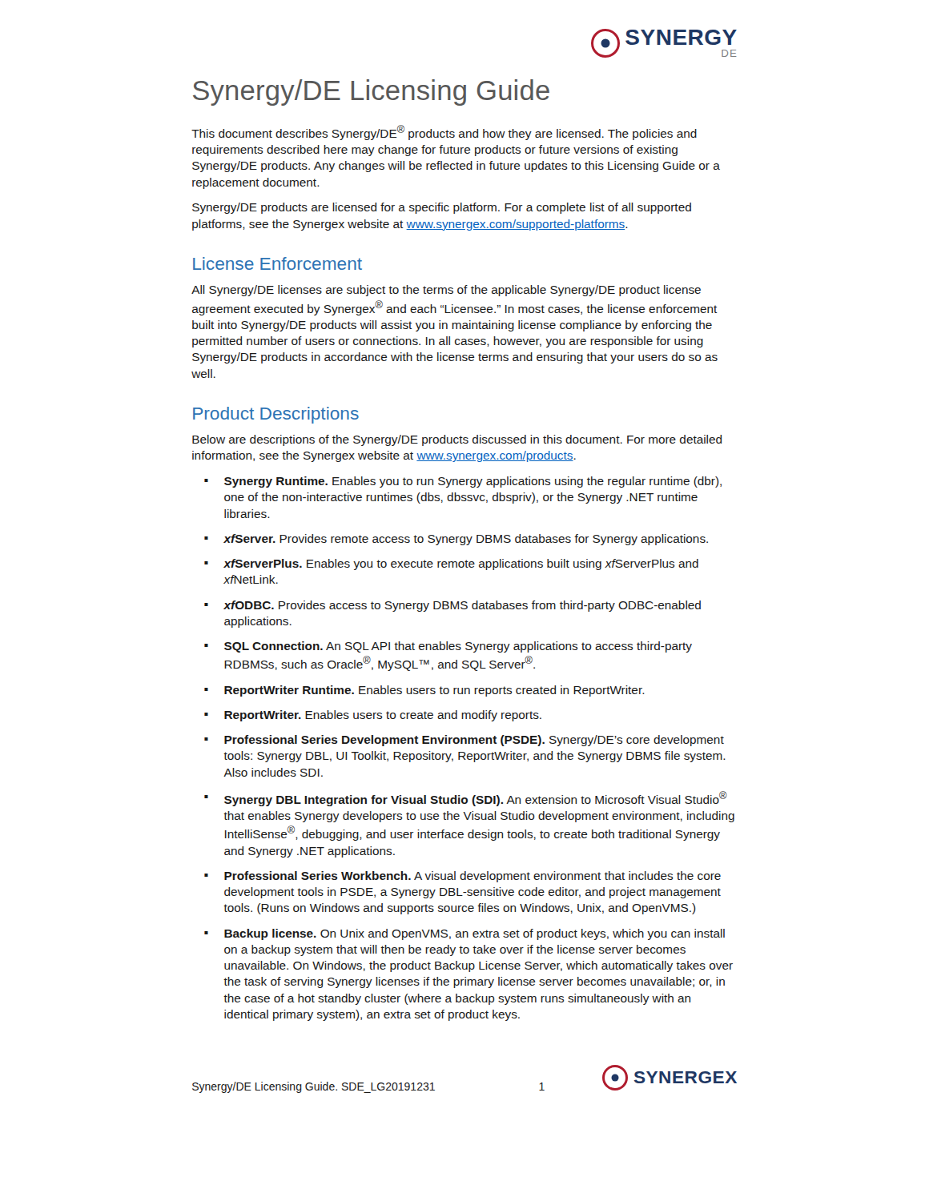SYNERGY DE
Synergy/DE Licensing Guide
This document describes Synergy/DE® products and how they are licensed. The policies and requirements described here may change for future products or future versions of existing Synergy/DE products. Any changes will be reflected in future updates to this Licensing Guide or a replacement document.
Synergy/DE products are licensed for a specific platform. For a complete list of all supported platforms, see the Synergex website at www.synergex.com/supported-platforms.
License Enforcement
All Synergy/DE licenses are subject to the terms of the applicable Synergy/DE product license agreement executed by Synergex® and each “Licensee.” In most cases, the license enforcement built into Synergy/DE products will assist you in maintaining license compliance by enforcing the permitted number of users or connections. In all cases, however, you are responsible for using Synergy/DE products in accordance with the license terms and ensuring that your users do so as well.
Product Descriptions
Below are descriptions of the Synergy/DE products discussed in this document. For more detailed information, see the Synergex website at www.synergex.com/products.
Synergy Runtime. Enables you to run Synergy applications using the regular runtime (dbr), one of the non-interactive runtimes (dbs, dbssvc, dbspriv), or the Synergy .NET runtime libraries.
xf Server. Provides remote access to Synergy DBMS databases for Synergy applications.
xf ServerPlus. Enables you to execute remote applications built using xf ServerPlus and xf NetLink.
xf ODBC. Provides access to Synergy DBMS databases from third-party ODBC-enabled applications.
SQL Connection. An SQL API that enables Synergy applications to access third-party RDBMSs, such as Oracle®, MySQL™, and SQL Server®.
ReportWriter Runtime. Enables users to run reports created in ReportWriter.
ReportWriter. Enables users to create and modify reports.
Professional Series Development Environment (PSDE). Synergy/DE’s core development tools: Synergy DBL, UI Toolkit, Repository, ReportWriter, and the Synergy DBMS file system. Also includes SDI.
Synergy DBL Integration for Visual Studio (SDI). An extension to Microsoft Visual Studio® that enables Synergy developers to use the Visual Studio development environment, including IntelliSense®, debugging, and user interface design tools, to create both traditional Synergy and Synergy .NET applications.
Professional Series Workbench. A visual development environment that includes the core development tools in PSDE, a Synergy DBL-sensitive code editor, and project management tools. (Runs on Windows and supports source files on Windows, Unix, and OpenVMS.)
Backup license. On Unix and OpenVMS, an extra set of product keys, which you can install on a backup system that will then be ready to take over if the license server becomes unavailable. On Windows, the product Backup License Server, which automatically takes over the task of serving Synergy licenses if the primary license server becomes unavailable; or, in the case of a hot standby cluster (where a backup system runs simultaneously with an identical primary system), an extra set of product keys.
Synergy/DE Licensing Guide. SDE_LG20191231
1
SYNERGEX